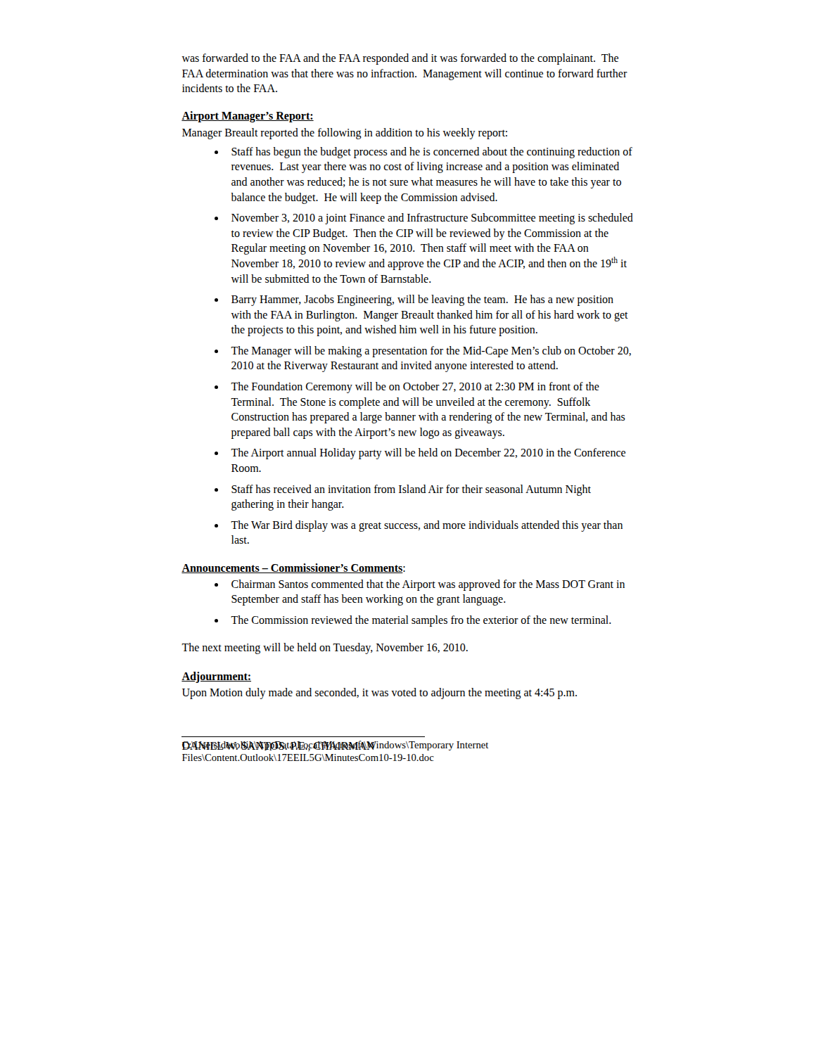was forwarded to the FAA and the FAA responded and it was forwarded to the complainant. The FAA determination was that there was no infraction. Management will continue to forward further incidents to the FAA.
Airport Manager’s Report:
Manager Breault reported the following in addition to his weekly report:
Staff has begun the budget process and he is concerned about the continuing reduction of revenues. Last year there was no cost of living increase and a position was eliminated and another was reduced; he is not sure what measures he will have to take this year to balance the budget. He will keep the Commission advised.
November 3, 2010 a joint Finance and Infrastructure Subcommittee meeting is scheduled to review the CIP Budget. Then the CIP will be reviewed by the Commission at the Regular meeting on November 16, 2010. Then staff will meet with the FAA on November 18, 2010 to review and approve the CIP and the ACIP, and then on the 19th it will be submitted to the Town of Barnstable.
Barry Hammer, Jacobs Engineering, will be leaving the team. He has a new position with the FAA in Burlington. Manger Breault thanked him for all of his hard work to get the projects to this point, and wished him well in his future position.
The Manager will be making a presentation for the Mid-Cape Men’s club on October 20, 2010 at the Riverway Restaurant and invited anyone interested to attend.
The Foundation Ceremony will be on October 27, 2010 at 2:30 PM in front of the Terminal. The Stone is complete and will be unveiled at the ceremony. Suffolk Construction has prepared a large banner with a rendering of the new Terminal, and has prepared ball caps with the Airport’s new logo as giveaways.
The Airport annual Holiday party will be held on December 22, 2010 in the Conference Room.
Staff has received an invitation from Island Air for their seasonal Autumn Night gathering in their hangar.
The War Bird display was a great success, and more individuals attended this year than last.
Announcements – Commissioner’s Comments
:
Chairman Santos commented that the Airport was approved for the Mass DOT Grant in September and staff has been working on the grant language.
The Commission reviewed the material samples fro the exterior of the new terminal.
The next meeting will be held on Tuesday, November 16, 2010.
Adjournment:
Upon Motion duly made and seconded, it was voted to adjourn the meeting at 4:45 p.m.
DANIEL W. SANTOS. P.E., CHAIRMAN
C:\Users\decollik\AppData\Local\Microsoft\Windows\Temporary Internet Files\Content.Outlook\17EEIL5G\MinutesCom10-19-10.doc